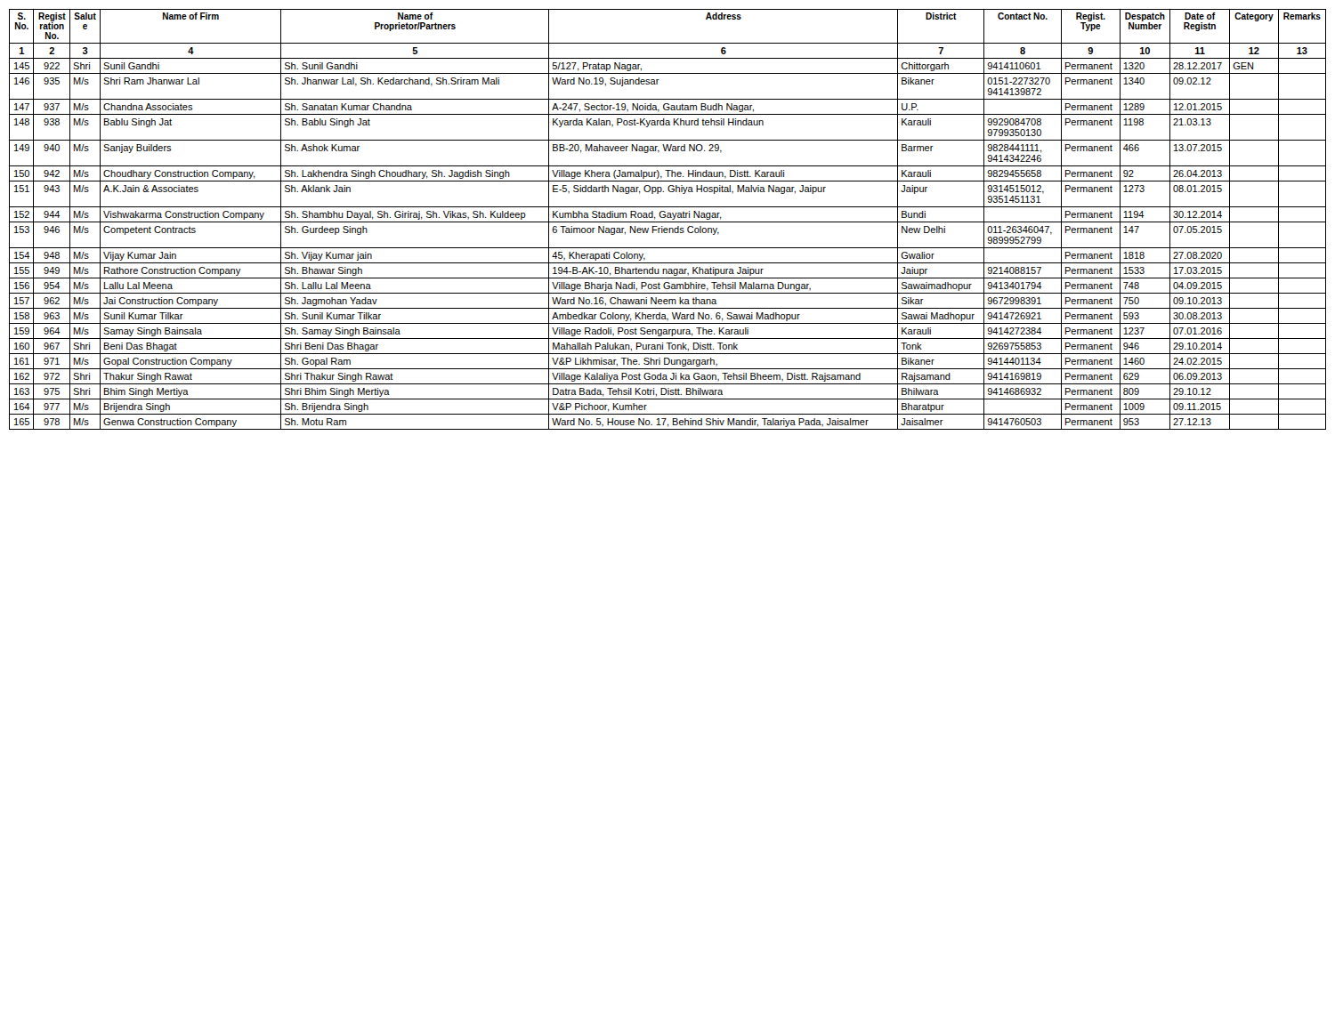| S. No. | Regist ration No. | Salut e | Name of Firm | Name of Proprietor/Partners | Address | District | Contact No. | Regist. Type | Despatch Number | Date of Registn | Category | Remarks |
| --- | --- | --- | --- | --- | --- | --- | --- | --- | --- | --- | --- | --- |
| 1 | 2 | 3 | 4 | 5 | 6 | 7 | 8 | 9 | 10 | 11 | 12 | 13 |
| 145 | 922 | Shri | Sunil Gandhi | Sh. Sunil Gandhi | 5/127, Pratap Nagar, | Chittorgarh | 9414110601 | Permanent | 1320 | 28.12.2017 | GEN | |
| 146 | 935 | M/s | Shri Ram Jhanwar Lal | Sh. Jhanwar Lal, Sh. Kedarchand, Sh.Sriram Mali | Ward No.19, Sujandesar | Bikaner | 0151-2273270 9414139872 | Permanent | 1340 | 09.02.12 | | |
| 147 | 937 | M/s | Chandna Associates | Sh. Sanatan Kumar Chandna | A-247, Sector-19, Noida, Gautam Budh Nagar, | U.P. | | Permanent | 1289 | 12.01.2015 | | |
| 148 | 938 | M/s | Bablu Singh Jat | Sh. Bablu Singh Jat | Kyarda Kalan, Post-Kyarda Khurd tehsil Hindaun | Karauli | 9929084708 9799350130 | Permanent | 1198 | 21.03.13 | | |
| 149 | 940 | M/s | Sanjay Builders | Sh. Ashok Kumar | BB-20, Mahaveer Nagar, Ward NO. 29, | Barmer | 9828441111, 9414342246 | Permanent | 466 | 13.07.2015 | | |
| 150 | 942 | M/s | Choudhary Construction Company, | Sh. Lakhendra Singh Choudhary, Sh. Jagdish Singh | Village Khera (Jamalpur), The. Hindaun, Distt. Karauli | Karauli | 9829455658 | Permanent | 92 | 26.04.2013 | | |
| 151 | 943 | M/s | A.K.Jain & Associates | Sh. Aklank Jain | E-5, Siddarth Nagar, Opp. Ghiya Hospital, Malvia Nagar, Jaipur | Jaipur | 9314515012, 9351451131 | Permanent | 1273 | 08.01.2015 | | |
| 152 | 944 | M/s | Vishwakarma Construction Company | Sh. Shambhu Dayal, Sh. Giriraj, Sh. Vikas, Sh. Kuldeep | Kumbha Stadium Road, Gayatri Nagar, | Bundi | | Permanent | 1194 | 30.12.2014 | | |
| 153 | 946 | M/s | Competent Contracts | Sh. Gurdeep Singh | 6 Taimoor Nagar, New Friends Colony, | New Delhi | 011-26346047, 9899952799 | Permanent | 147 | 07.05.2015 | | |
| 154 | 948 | M/s | Vijay Kumar Jain | Sh. Vijay Kumar jain | 45, Kherapati Colony, | Gwalior | | Permanent | 1818 | 27.08.2020 | | |
| 155 | 949 | M/s | Rathore Construction Company | Sh. Bhawar Singh | 194-B-AK-10, Bhartendu nagar, Khatipura Jaipur | Jaiupr | 9214088157 | Permanent | 1533 | 17.03.2015 | | |
| 156 | 954 | M/s | Lallu Lal Meena | Sh. Lallu Lal Meena | Village Bharja Nadi, Post Gambhire, Tehsil Malarna Dungar, | Sawaimadhopur | 9413401794 | Permanent | 748 | 04.09.2015 | | |
| 157 | 962 | M/s | Jai Construction Company | Sh. Jagmohan Yadav | Ward No.16, Chawani Neem ka thana | Sikar | 9672998391 | Permanent | 750 | 09.10.2013 | | |
| 158 | 963 | M/s | Sunil Kumar Tilkar | Sh. Sunil Kumar Tilkar | Ambedkar Colony, Kherda, Ward No. 6, Sawai Madhopur | Sawai Madhopur | 9414726921 | Permanent | 593 | 30.08.2013 | | |
| 159 | 964 | M/s | Samay Singh Bainsala | Sh. Samay Singh Bainsala | Village Radoli, Post Sengarpura, The. Karauli | Karauli | 9414272384 | Permanent | 1237 | 07.01.2016 | | |
| 160 | 967 | Shri | Beni Das Bhagat | Shri Beni Das Bhagar | Mahallah Palukan, Purani Tonk, Distt. Tonk | Tonk | 9269755853 | Permanent | 946 | 29.10.2014 | | |
| 161 | 971 | M/s | Gopal Construction Company | Sh. Gopal Ram | V&P Likhmisar, The. Shri Dungargarh, | Bikaner | 9414401134 | Permanent | 1460 | 24.02.2015 | | |
| 162 | 972 | Shri | Thakur Singh Rawat | Shri Thakur Singh Rawat | Village Kalaliya Post Goda Ji ka Gaon, Tehsil Bheem, Distt. Rajsamand | Rajsamand | 9414169819 | Permanent | 629 | 06.09.2013 | | |
| 163 | 975 | Shri | Bhim Singh Mertiya | Shri Bhim Singh Mertiya | Datra Bada, Tehsil Kotri, Distt. Bhilwara | Bhilwara | 9414686932 | Permanent | 809 | 29.10.12 | | |
| 164 | 977 | M/s | Brijendra Singh | Sh. Brijendra Singh | V&P Pichoor, Kumher | Bharatpur | | Permanent | 1009 | 09.11.2015 | | |
| 165 | 978 | M/s | Genwa Construction Company | Sh. Motu Ram | Ward No. 5, House No. 17, Behind Shiv Mandir, Talariya Pada, Jaisalmer | Jaisalmer | 9414760503 | Permanent | 953 | 27.12.13 | | |